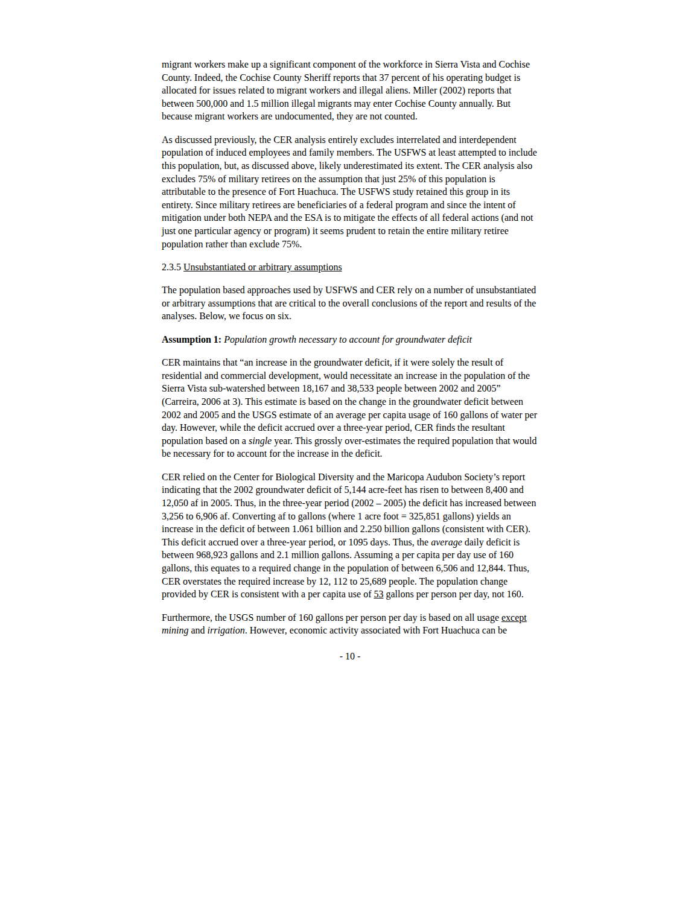migrant workers make up a significant component of the workforce in Sierra Vista and Cochise County. Indeed, the Cochise County Sheriff reports that 37 percent of his operating budget is allocated for issues related to migrant workers and illegal aliens. Miller (2002) reports that between 500,000 and 1.5 million illegal migrants may enter Cochise County annually. But because migrant workers are undocumented, they are not counted.
As discussed previously, the CER analysis entirely excludes interrelated and interdependent population of induced employees and family members. The USFWS at least attempted to include this population, but, as discussed above, likely underestimated its extent. The CER analysis also excludes 75% of military retirees on the assumption that just 25% of this population is attributable to the presence of Fort Huachuca. The USFWS study retained this group in its entirety. Since military retirees are beneficiaries of a federal program and since the intent of mitigation under both NEPA and the ESA is to mitigate the effects of all federal actions (and not just one particular agency or program) it seems prudent to retain the entire military retiree population rather than exclude 75%.
2.3.5 Unsubstantiated or arbitrary assumptions
The population based approaches used by USFWS and CER rely on a number of unsubstantiated or arbitrary assumptions that are critical to the overall conclusions of the report and results of the analyses. Below, we focus on six.
Assumption 1: Population growth necessary to account for groundwater deficit
CER maintains that “an increase in the groundwater deficit, if it were solely the result of residential and commercial development, would necessitate an increase in the population of the Sierra Vista sub-watershed between 18,167 and 38,533 people between 2002 and 2005” (Carreira, 2006 at 3). This estimate is based on the change in the groundwater deficit between 2002 and 2005 and the USGS estimate of an average per capita usage of 160 gallons of water per day. However, while the deficit accrued over a three-year period, CER finds the resultant population based on a single year. This grossly over-estimates the required population that would be necessary for to account for the increase in the deficit.
CER relied on the Center for Biological Diversity and the Maricopa Audubon Society’s report indicating that the 2002 groundwater deficit of 5,144 acre-feet has risen to between 8,400 and 12,050 af in 2005. Thus, in the three-year period (2002 – 2005) the deficit has increased between 3,256 to 6,906 af. Converting af to gallons (where 1 acre foot = 325,851 gallons) yields an increase in the deficit of between 1.061 billion and 2.250 billion gallons (consistent with CER). This deficit accrued over a three-year period, or 1095 days. Thus, the average daily deficit is between 968,923 gallons and 2.1 million gallons. Assuming a per capita per day use of 160 gallons, this equates to a required change in the population of between 6,506 and 12,844. Thus, CER overstates the required increase by 12, 112 to 25,689 people. The population change provided by CER is consistent with a per capita use of 53 gallons per person per day, not 160.
Furthermore, the USGS number of 160 gallons per person per day is based on all usage except mining and irrigation. However, economic activity associated with Fort Huachuca can be
- 10 -